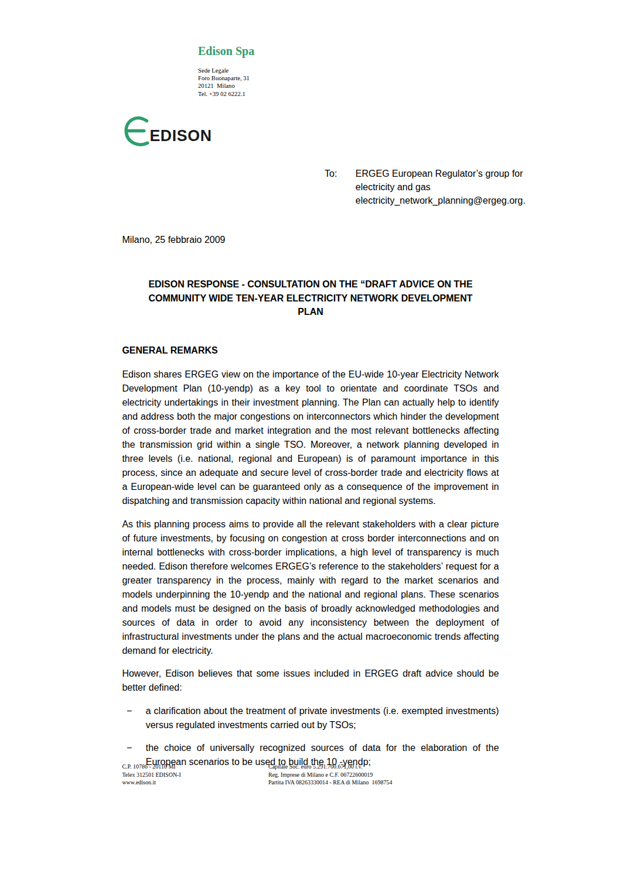Edison Spa
Sede Legale
Foro Buonaparte, 31
20121 Milano
Tel. +39 02 6222.1
EDISON
To:
ERGEG European Regulator’s group for electricity and gas
electricity_network_planning@ergeg.org.
Milano, 25 febbraio 2009
Edison response - consultation on the “draft advice on the community wide ten-year electricity network development plan
General remarks
Edison shares ERGEG view on the importance of the EU-wide 10-year Electricity Network Development Plan (10-yendp) as a key tool to orientate and coordinate TSOs and electricity undertakings in their investment planning. The Plan can actually help to identify and address both the major congestions on interconnectors which hinder the development of cross-border trade and market integration and the most relevant bottlenecks affecting the transmission grid within a single TSO. Moreover, a network planning developed in three levels (i.e. national, regional and European) is of paramount importance in this process, since an adequate and secure level of cross-border trade and electricity flows at a European-wide level can be guaranteed only as a consequence of the improvement in dispatching and transmission capacity within national and regional systems.
As this planning process aims to provide all the relevant stakeholders with a clear picture of future investments, by focusing on congestion at cross border interconnections and on internal bottlenecks with cross-border implications, a high level of transparency is much needed. Edison therefore welcomes ERGEG’s reference to the stakeholders’ request for a greater transparency in the process, mainly with regard to the market scenarios and models underpinning the 10-yendp and the national and regional plans. These scenarios and models must be designed on the basis of broadly acknowledged methodologies and sources of data in order to avoid any inconsistency between the deployment of infrastructural investments under the plans and the actual macroeconomic trends affecting demand for electricity.
However, Edison believes that some issues included in ERGEG draft advice should be better defined:
a clarification about the treatment of private investments (i.e. exempted investments) versus regulated investments carried out by TSOs;
the choice of universally recognized sources of data for the elaboration of the European scenarios to be used to build the 10 -yendp;
C.P. 10786 - 20110 MI
Telex 312501 EDISON-I
www.edison.it
Capitale Soc. euro 5.291.700.671,00 i.v.
Reg. Imprese di Milano e C.F. 06722600019
Partita IVA 08263330014 - REA di Milano 1698754